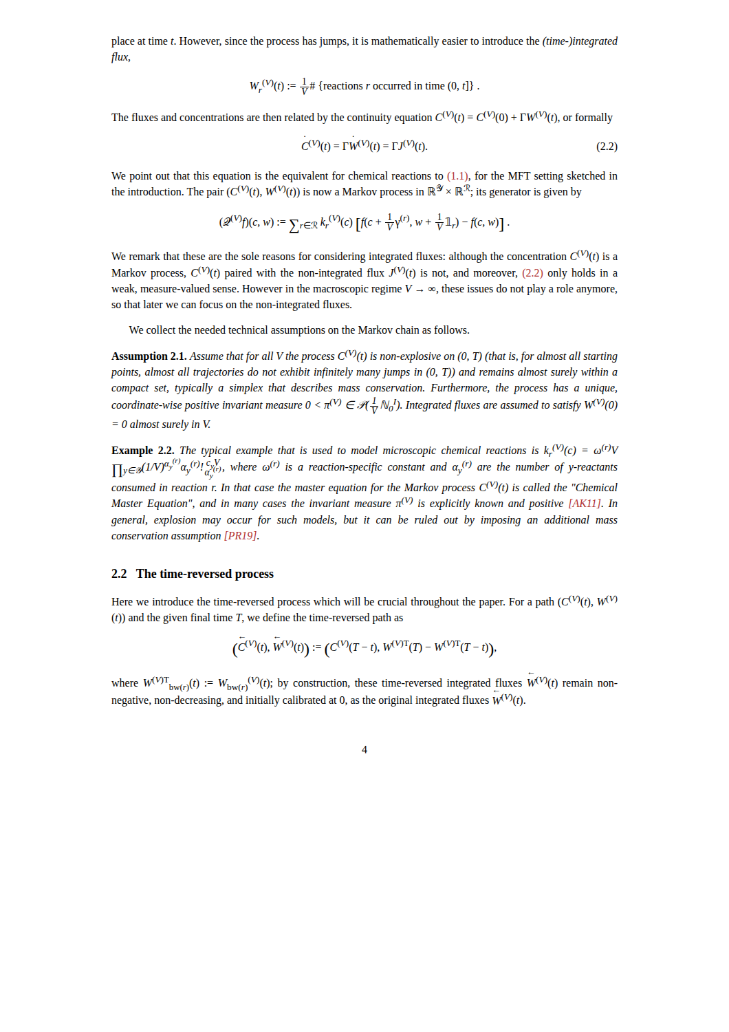place at time t. However, since the process has jumps, it is mathematically easier to introduce the (time-)integrated flux,
Wr(V)(t) := 1 V# {reactions r occurred in time (0, t]} .
The fluxes and concentrations are then related by the continuity equation C(V)(t) = C(V)(0) + ΓW(V)(t), or formally
·C(V)(t) = Γ·W(V)(t) = ΓJ(V)(t). (2.2)
We point out that this equation is the equivalent for chemical reactions to (1.1), for the MFT setting sketched in the introduction. The pair (C(V)(t), W(V)(t)) is now a Markov process in ℝ𝒴 × ℝℛ; its generator is given by
(𝒬(V)f)(c, w) := ∑r∈ℛ kr(V)(c) [f(c + 1 Vγ(r), w + 1 V𝟙r) − f(c, w)] .
We remark that these are the sole reasons for considering integrated fluxes: although the concentration C(V)(t) is a Markov process, C(V)(t) paired with the non-integrated flux J(V)(t) is not, and moreover, (2.2) only holds in a weak, measure-valued sense. However in the macroscopic regime V → ∞, these issues do not play a role anymore, so that later we can focus on the non-integrated fluxes.
We collect the needed technical assumptions on the Markov chain as follows.
Assumption 2.1. Assume that for all V the process C(V)(t) is non-explosive on (0, T) (that is, for almost all starting points, almost all trajectories do not exhibit infinitely many jumps in (0, T)) and remains almost surely within a compact set, typically a simplex that describes mass conservation. Furthermore, the process has a unique, coordinate-wise positive invariant measure 0 < π(V) ∈ 𝒫(1 Vℕ0I). Integrated fluxes are assumed to satisfy W(V)(0) = 0 almost surely in V.
Example 2.2. The typical example that is used to model microscopic chemical reactions is kr(V)(c) = ω(r)V ∏y∈𝒴(1/V)αy(r)αy(r)!cyV αy(r), where ω(r) is a reaction-specific constant and αy(r) are the number of y-reactants consumed in reaction r. In that case the master equation for the Markov process C(V)(t) is called the "Chemical Master Equation", and in many cases the invariant measure π(V) is explicitly known and positive [AK11]. In general, explosion may occur for such models, but it can be ruled out by imposing an additional mass conservation assumption [PR19].
2.2 The time-reversed process
Here we introduce the time-reversed process which will be crucial throughout the paper. For a path (C(V)(t), W(V)(t)) and the given final time T, we define the time-reversed path as
(←C(V)(t), ←W(V)(t)) := (C(V)(T − t), W(V)T(T) − W(V)T(T − t)),
where W(V)Tbw(r)(t) := Wbw(r)(V)(t); by construction, these time-reversed integrated fluxes ←W(V)(t) remain non-negative, non-decreasing, and initially calibrated at 0, as the original integrated fluxes ←W(V)(t).
4